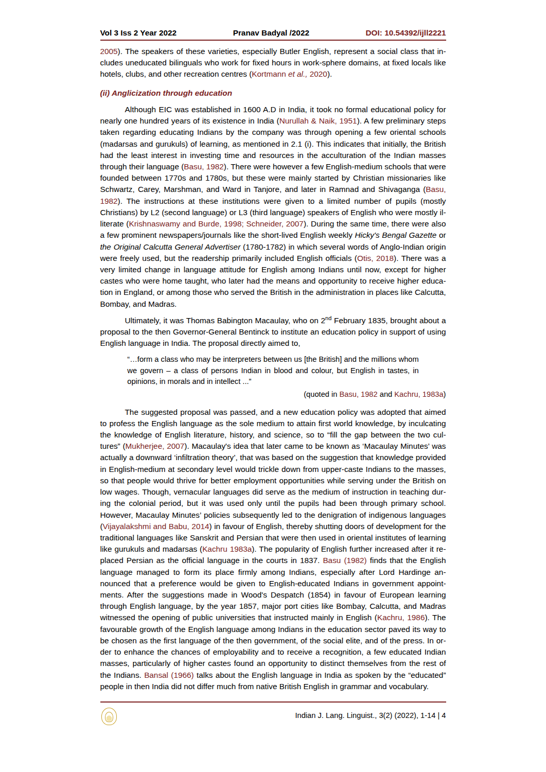Vol 3 Iss 2 Year 2022
Pranav Badyal /2022
DOI: 10.54392/ijll2221
2005). The speakers of these varieties, especially Butler English, represent a social class that includes uneducated bilinguals who work for fixed hours in work-sphere domains, at fixed locals like hotels, clubs, and other recreation centres (Kortmann et al., 2020).
(ii) Anglicization through education
Although EIC was established in 1600 A.D in India, it took no formal educational policy for nearly one hundred years of its existence in India (Nurullah & Naik, 1951). A few preliminary steps taken regarding educating Indians by the company was through opening a few oriental schools (madarsas and gurukuls) of learning, as mentioned in 2.1 (i). This indicates that initially, the British had the least interest in investing time and resources in the acculturation of the Indian masses through their language (Basu, 1982). There were however a few English-medium schools that were founded between 1770s and 1780s, but these were mainly started by Christian missionaries like Schwartz, Carey, Marshman, and Ward in Tanjore, and later in Ramnad and Shivaganga (Basu, 1982). The instructions at these institutions were given to a limited number of pupils (mostly Christians) by L2 (second language) or L3 (third language) speakers of English who were mostly illiterate (Krishnaswamy and Burde, 1998; Schneider, 2007). During the same time, there were also a few prominent newspapers/journals like the short-lived English weekly Hicky's Bengal Gazette or the Original Calcutta General Advertiser (1780-1782) in which several words of Anglo-Indian origin were freely used, but the readership primarily included English officials (Otis, 2018). There was a very limited change in language attitude for English among Indians until now, except for higher castes who were home taught, who later had the means and opportunity to receive higher education in England, or among those who served the British in the administration in places like Calcutta, Bombay, and Madras.
Ultimately, it was Thomas Babington Macaulay, who on 2nd February 1835, brought about a proposal to the then Governor-General Bentinck to institute an education policy in support of using English language in India. The proposal directly aimed to,
“…form a class who may be interpreters between us [the British] and the millions whom we govern – a class of persons Indian in blood and colour, but English in tastes, in opinions, in morals and in intellect ...”
(quoted in Basu, 1982 and Kachru, 1983a)
The suggested proposal was passed, and a new education policy was adopted that aimed to profess the English language as the sole medium to attain first world knowledge, by inculcating the knowledge of English literature, history, and science, so to “fill the gap between the two cultures” (Mukherjee, 2007). Macaulay's idea that later came to be known as ‘Macaulay Minutes’ was actually a downward ‘infiltration theory’, that was based on the suggestion that knowledge provided in English-medium at secondary level would trickle down from upper-caste Indians to the masses, so that people would thrive for better employment opportunities while serving under the British on low wages. Though, vernacular languages did serve as the medium of instruction in teaching during the colonial period, but it was used only until the pupils had been through primary school. However, Macaulay Minutes’ policies subsequently led to the denigration of indigenous languages (Vijayalakshmi and Babu, 2014) in favour of English, thereby shutting doors of development for the traditional languages like Sanskrit and Persian that were then used in oriental institutes of learning like gurukuls and madarsas (Kachru 1983a). The popularity of English further increased after it replaced Persian as the official language in the courts in 1837. Basu (1982) finds that the English language managed to form its place firmly among Indians, especially after Lord Hardinge announced that a preference would be given to English-educated Indians in government appointments. After the suggestions made in Wood's Despatch (1854) in favour of European learning through English language, by the year 1857, major port cities like Bombay, Calcutta, and Madras witnessed the opening of public universities that instructed mainly in English (Kachru, 1986). The favourable growth of the English language among Indians in the education sector paved its way to be chosen as the first language of the then government, of the social elite, and of the press. In order to enhance the chances of employability and to receive a recognition, a few educated Indian masses, particularly of higher castes found an opportunity to distinct themselves from the rest of the Indians. Bansal (1966) talks about the English language in India as spoken by the “educated” people in then India did not differ much from native British English in grammar and vocabulary.
Indian J. Lang. Linguist., 3(2) (2022), 1-14 | 4